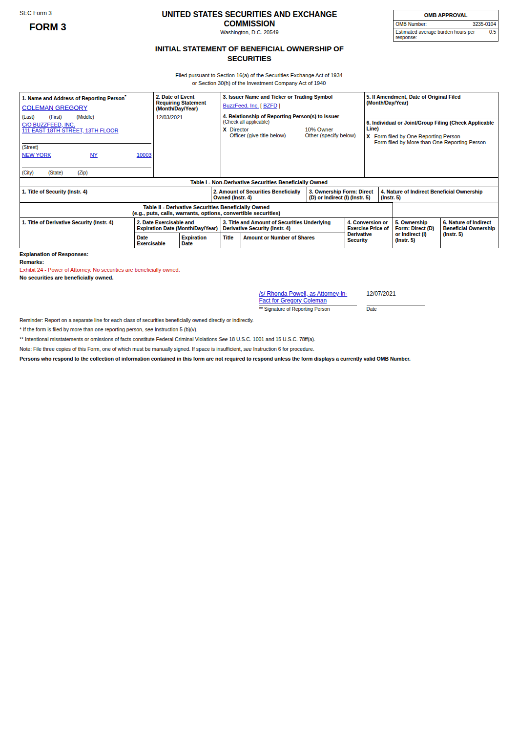SEC Form 3
FORM 3
UNITED STATES SECURITIES AND EXCHANGE
COMMISSION
Washington, D.C. 20549
INITIAL STATEMENT OF BENEFICIAL OWNERSHIP OF
SECURITIES
OMB APPROVAL
OMB Number: 3235-0104
Estimated average burden hours per response: 0.5
Filed pursuant to Section 16(a) of the Securities Exchange Act of 1934
or Section 30(h) of the Investment Company Act of 1940
| 1. Name and Address of Reporting Person * COLEMAN GREGORY (Last) (First) (Middle) C/O BUZZFEED, INC. 111 EAST 18TH STREET, 13TH FLOOR (Street) NEW YORK NY 10003 (City) (State) (Zip) | 2. Date of Event Requiring Statement (Month/Day/Year) 12/03/2021 | 3. Issuer Name and Ticker or Trading Symbol BuzzFeed, Inc. [ BZFD ] / 4. Relationship of Reporting Person(s) to Issuer (Check all applicable) / X / Director / / 10% Owner / / / Officer (give title below) / / Other (specify below) / / | / 5. If Amendment, Date of Original Filed (Month/Day/Year) / / 6. Individual or Joint/Group Filing (Check Applicable Line) / X / Form filed by One Reporting Person / / / Form filed by More than One Reporting Person / / |
| Table I - Non-Derivative Securities Beneficially Owned |
| 1. Title of Security (Instr. 4) | 2. Amount of Securities Beneficially Owned (Instr. 4) | 3. Ownership Form: Direct (D) or Indirect (I) (Instr. 5) | 4. Nature of Indirect Beneficial Ownership (Instr. 5) |
| Table II - Derivative Securities Beneficially Owned (e.g., puts, calls, warrants, options, convertible securities) |
| 1. Title of Derivative Security (Instr. 4) | 2. Date Exercisable and Expiration Date (Month/Day/Year) | 3. Title and Amount of Securities Underlying Derivative Security (Instr. 4) | 4. Conversion or Exercise Price of Derivative Security | 5. Ownership Form: Direct (D) or Indirect (I) (Instr. 5) | 6. Nature of Indirect Beneficial Ownership (Instr. 5) |
| Date Exercisable | Expiration Date | Title | Amount or Number of Shares |
Explanation of Responses:
Remarks:
Exhibit 24 - Power of Attorney. No securities are beneficially owned.
No securities are beneficially owned.
/s/ Rhonda Powell, as Attorney-in-Fact for Gregory Coleman
12/07/2021
** Signature of Reporting Person
Date
Reminder: Report on a separate line for each class of securities beneficially owned directly or indirectly.
* If the form is filed by more than one reporting person, see Instruction 5 (b)(v).
** Intentional misstatements or omissions of facts constitute Federal Criminal Violations See 18 U.S.C. 1001 and 15 U.S.C. 78ff(a).
Note: File three copies of this Form, one of which must be manually signed. If space is insufficient, see Instruction 6 for procedure.
Persons who respond to the collection of information contained in this form are not required to respond unless the form displays a currently valid OMB Number.